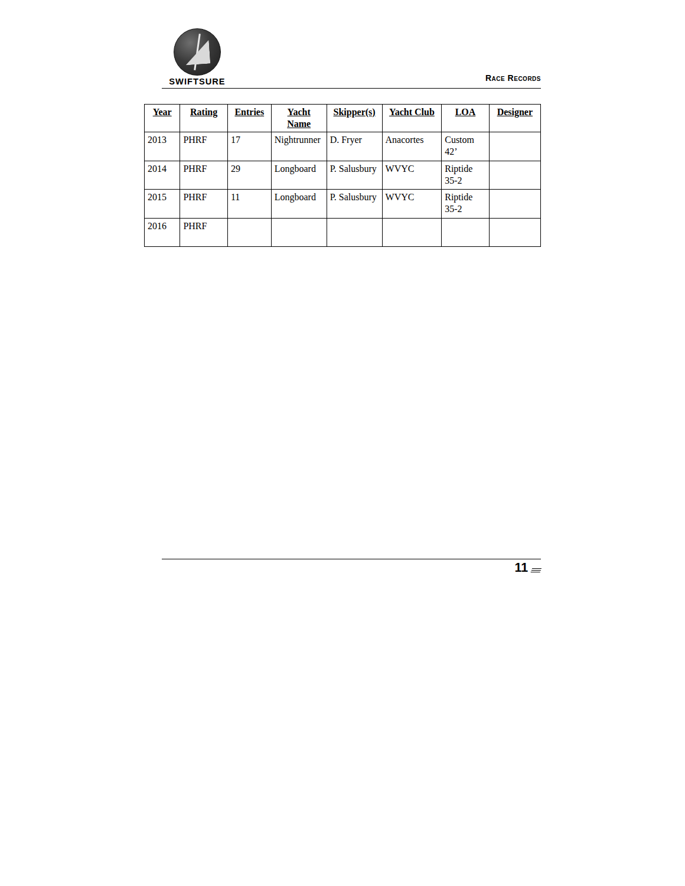SWIFTSURE
Race Records
| Year | Rating | Entries | Yacht Name | Skipper(s) | Yacht Club | LOA | Designer |
| --- | --- | --- | --- | --- | --- | --- | --- |
| 2013 | PHRF | 17 | Nightrunner | D. Fryer | Anacortes | Custom 42’ | |
| 2014 | PHRF | 29 | Longboard | P. Salusbury | WVYC | Riptide 35-2 | |
| 2015 | PHRF | 11 | Longboard | P. Salusbury | WVYC | Riptide 35-2 | |
| 2016 | PHRF | | | | | | |
11